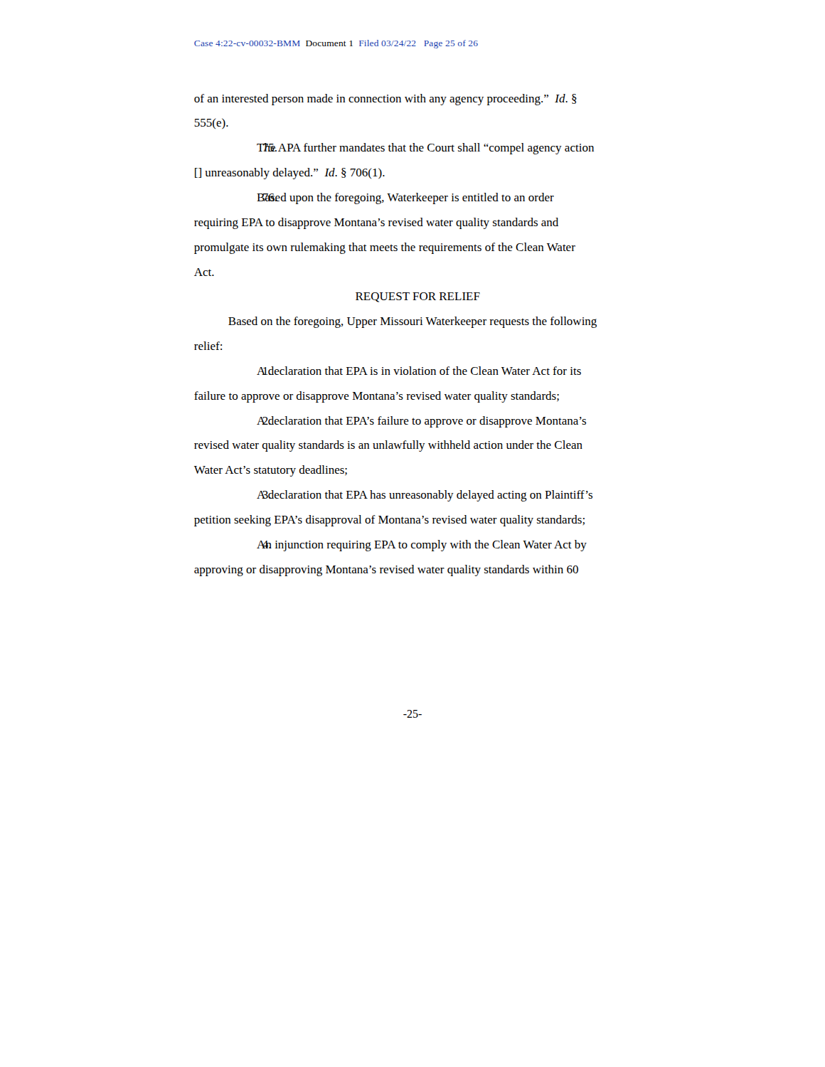Case 4:22-cv-00032-BMM Document 1 Filed 03/24/22 Page 25 of 26
of an interested person made in connection with any agency proceeding.” Id. §
555(e).
75. The APA further mandates that the Court shall “compel agency action
[] unreasonably delayed.” Id. § 706(1).
76. Based upon the foregoing, Waterkeeper is entitled to an order
requiring EPA to disapprove Montana’s revised water quality standards and
promulgate its own rulemaking that meets the requirements of the Clean Water
Act.
REQUEST FOR RELIEF
Based on the foregoing, Upper Missouri Waterkeeper requests the following
relief:
1. A declaration that EPA is in violation of the Clean Water Act for its
failure to approve or disapprove Montana’s revised water quality standards;
2. A declaration that EPA’s failure to approve or disapprove Montana’s
revised water quality standards is an unlawfully withheld action under the Clean
Water Act’s statutory deadlines;
3. A declaration that EPA has unreasonably delayed acting on Plaintiff’s
petition seeking EPA’s disapproval of Montana’s revised water quality standards;
4. An injunction requiring EPA to comply with the Clean Water Act by
approving or disapproving Montana’s revised water quality standards within 60
-25-